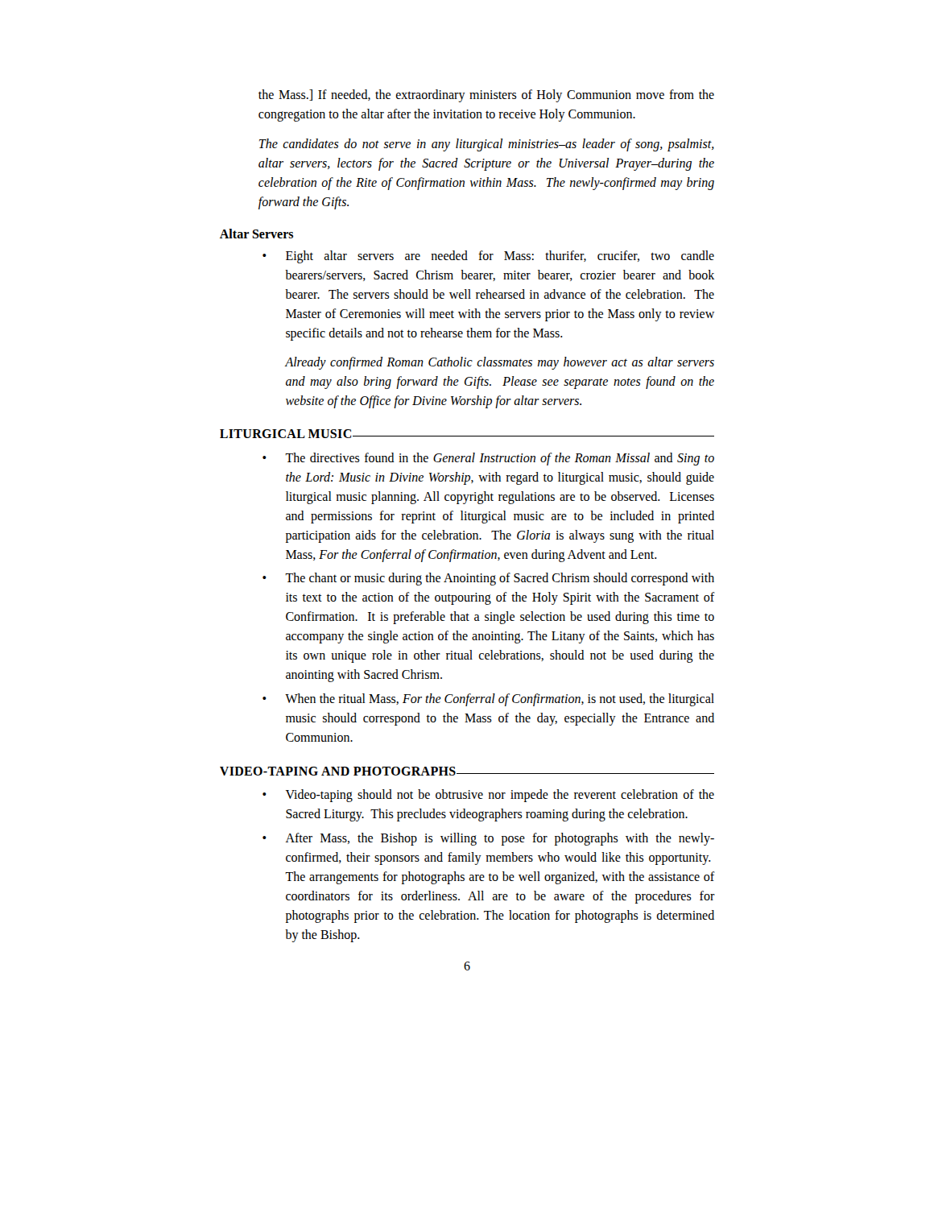the Mass.] If needed, the extraordinary ministers of Holy Communion move from the congregation to the altar after the invitation to receive Holy Communion.
The candidates do not serve in any liturgical ministries–as leader of song, psalmist, altar servers, lectors for the Sacred Scripture or the Universal Prayer–during the celebration of the Rite of Confirmation within Mass. The newly-confirmed may bring forward the Gifts.
Altar Servers
Eight altar servers are needed for Mass: thurifer, crucifer, two candle bearers/servers, Sacred Chrism bearer, miter bearer, crozier bearer and book bearer. The servers should be well rehearsed in advance of the celebration. The Master of Ceremonies will meet with the servers prior to the Mass only to review specific details and not to rehearse them for the Mass.
Already confirmed Roman Catholic classmates may however act as altar servers and may also bring forward the Gifts. Please see separate notes found on the website of the Office for Divine Worship for altar servers.
LITURGICAL MUSIC
The directives found in the General Instruction of the Roman Missal and Sing to the Lord: Music in Divine Worship, with regard to liturgical music, should guide liturgical music planning. All copyright regulations are to be observed. Licenses and permissions for reprint of liturgical music are to be included in printed participation aids for the celebration. The Gloria is always sung with the ritual Mass, For the Conferral of Confirmation, even during Advent and Lent.
The chant or music during the Anointing of Sacred Chrism should correspond with its text to the action of the outpouring of the Holy Spirit with the Sacrament of Confirmation. It is preferable that a single selection be used during this time to accompany the single action of the anointing. The Litany of the Saints, which has its own unique role in other ritual celebrations, should not be used during the anointing with Sacred Chrism.
When the ritual Mass, For the Conferral of Confirmation, is not used, the liturgical music should correspond to the Mass of the day, especially the Entrance and Communion.
VIDEO-TAPING AND PHOTOGRAPHS
Video-taping should not be obtrusive nor impede the reverent celebration of the Sacred Liturgy. This precludes videographers roaming during the celebration.
After Mass, the Bishop is willing to pose for photographs with the newly-confirmed, their sponsors and family members who would like this opportunity. The arrangements for photographs are to be well organized, with the assistance of coordinators for its orderliness. All are to be aware of the procedures for photographs prior to the celebration. The location for photographs is determined by the Bishop.
6